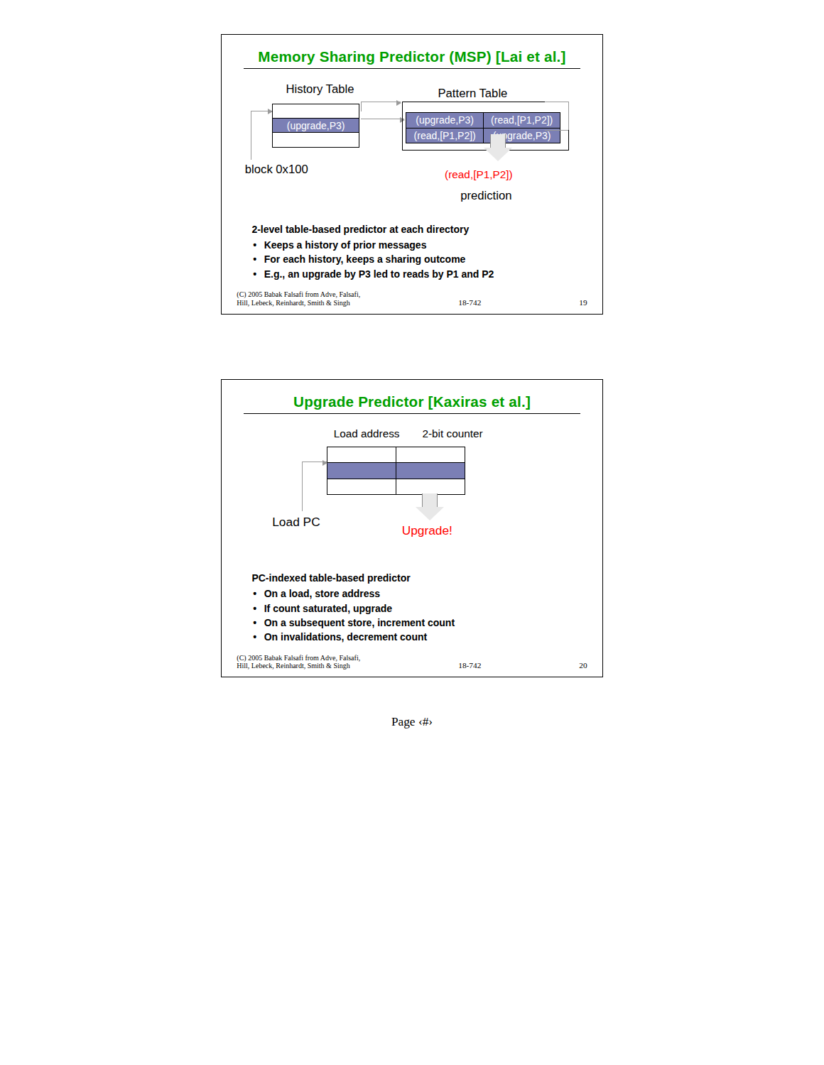Memory Sharing Predictor (MSP) [Lai et al.]
History Table Pattern Table
| (upgrade,P3) |
| (upgrade,P3) | (read,[P1,P2]) |
| (read,[P1,P2]) | (upgrade,P3) |
block 0x100 (read,[P1,P2]) prediction
2-level table-based predictor at each directory
Keeps a history of prior messages
For each history, keeps a sharing outcome
E.g., an upgrade by P3 led to reads by P1 and P2
(C) 2005 Babak Falsafi from Adve, Falsafi,
Hill, Lebeck, Reinhardt, Smith & Singh
18-742
19
Upgrade Predictor [Kaxiras et al.]
Load address 2-bit counter
Load PC
Upgrade!
PC-indexed table-based predictor
On a load, store address
If count saturated, upgrade
On a subsequent store, increment count
On invalidations, decrement count
(C) 2005 Babak Falsafi from Adve, Falsafi,
Hill, Lebeck, Reinhardt, Smith & Singh
18-742
20
Page ‹#›